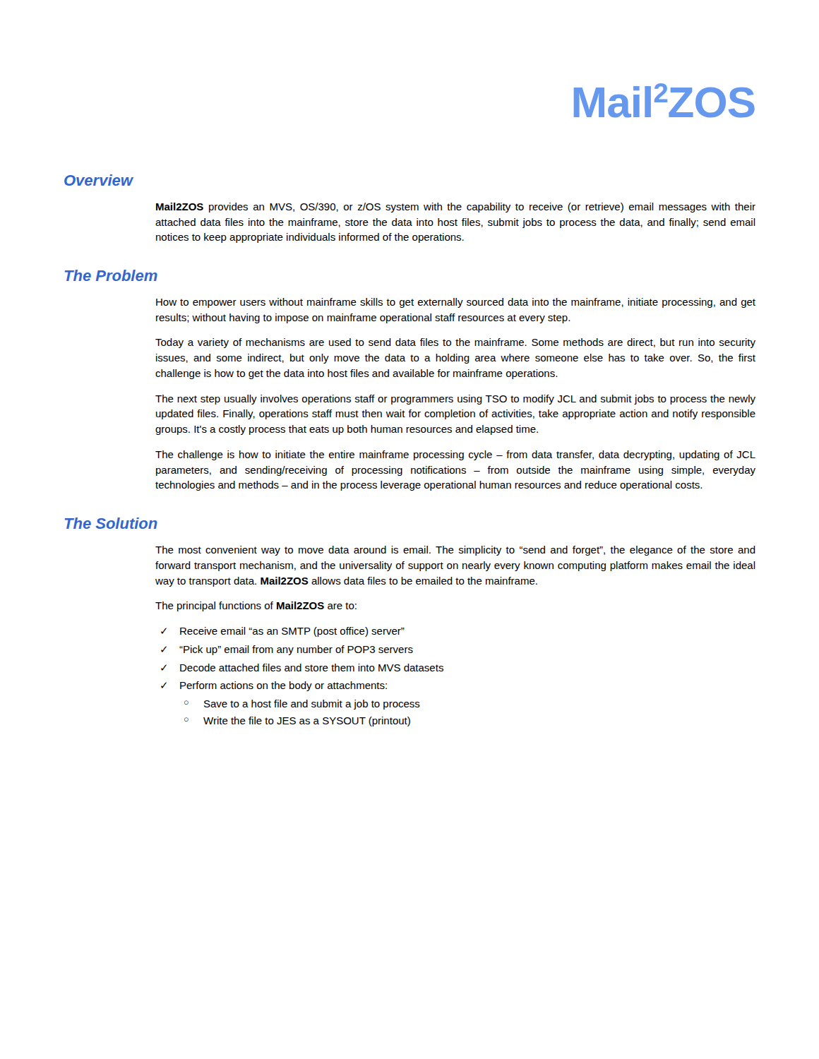Mail2ZOS
Overview
Mail2ZOS provides an MVS, OS/390, or z/OS system with the capability to receive (or retrieve) email messages with their attached data files into the mainframe, store the data into host files, submit jobs to process the data, and finally; send email notices to keep appropriate individuals informed of the operations.
The Problem
How to empower users without mainframe skills to get externally sourced data into the mainframe, initiate processing, and get results; without having to impose on mainframe operational staff resources at every step.
Today a variety of mechanisms are used to send data files to the mainframe. Some methods are direct, but run into security issues, and some indirect, but only move the data to a holding area where someone else has to take over. So, the first challenge is how to get the data into host files and available for mainframe operations.
The next step usually involves operations staff or programmers using TSO to modify JCL and submit jobs to process the newly updated files. Finally, operations staff must then wait for completion of activities, take appropriate action and notify responsible groups. It's a costly process that eats up both human resources and elapsed time.
The challenge is how to initiate the entire mainframe processing cycle – from data transfer, data decrypting, updating of JCL parameters, and sending/receiving of processing notifications – from outside the mainframe using simple, everyday technologies and methods – and in the process leverage operational human resources and reduce operational costs.
The Solution
The most convenient way to move data around is email. The simplicity to “send and forget”, the elegance of the store and forward transport mechanism, and the universality of support on nearly every known computing platform makes email the ideal way to transport data. Mail2ZOS allows data files to be emailed to the mainframe.
The principal functions of Mail2ZOS are to:
Receive email “as an SMTP (post office) server”
“Pick up” email from any number of POP3 servers
Decode attached files and store them into MVS datasets
Perform actions on the body or attachments:
Save to a host file and submit a job to process
Write the file to JES as a SYSOUT (printout)